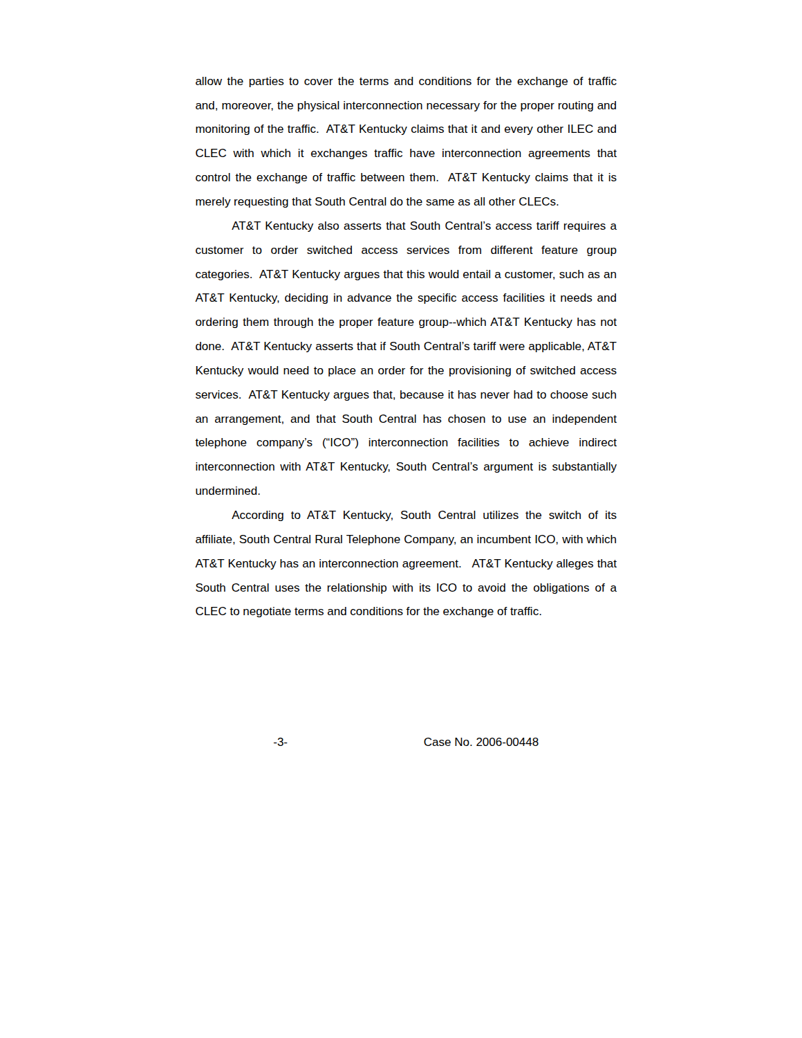allow the parties to cover the terms and conditions for the exchange of traffic and, moreover, the physical interconnection necessary for the proper routing and monitoring of the traffic. AT&T Kentucky claims that it and every other ILEC and CLEC with which it exchanges traffic have interconnection agreements that control the exchange of traffic between them. AT&T Kentucky claims that it is merely requesting that South Central do the same as all other CLECs.
AT&T Kentucky also asserts that South Central’s access tariff requires a customer to order switched access services from different feature group categories. AT&T Kentucky argues that this would entail a customer, such as an AT&T Kentucky, deciding in advance the specific access facilities it needs and ordering them through the proper feature group--which AT&T Kentucky has not done. AT&T Kentucky asserts that if South Central’s tariff were applicable, AT&T Kentucky would need to place an order for the provisioning of switched access services. AT&T Kentucky argues that, because it has never had to choose such an arrangement, and that South Central has chosen to use an independent telephone company’s (“ICO”) interconnection facilities to achieve indirect interconnection with AT&T Kentucky, South Central’s argument is substantially undermined.
According to AT&T Kentucky, South Central utilizes the switch of its affiliate, South Central Rural Telephone Company, an incumbent ICO, with which AT&T Kentucky has an interconnection agreement. AT&T Kentucky alleges that South Central uses the relationship with its ICO to avoid the obligations of a CLEC to negotiate terms and conditions for the exchange of traffic.
-3- Case No. 2006-00448